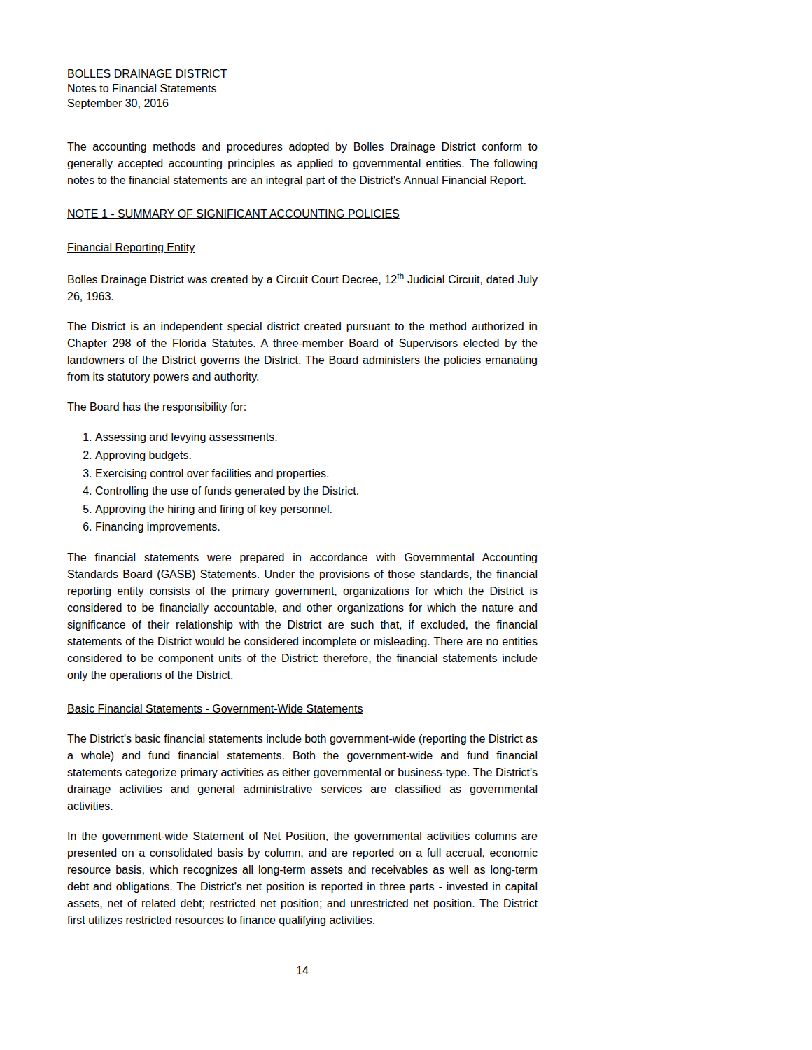BOLLES DRAINAGE DISTRICT
Notes to Financial Statements
September 30, 2016
The accounting methods and procedures adopted by Bolles Drainage District conform to generally accepted accounting principles as applied to governmental entities. The following notes to the financial statements are an integral part of the District's Annual Financial Report.
NOTE 1 - SUMMARY OF SIGNIFICANT ACCOUNTING POLICIES
Financial Reporting Entity
Bolles Drainage District was created by a Circuit Court Decree, 12th Judicial Circuit, dated July 26, 1963.
The District is an independent special district created pursuant to the method authorized in Chapter 298 of the Florida Statutes. A three-member Board of Supervisors elected by the landowners of the District governs the District. The Board administers the policies emanating from its statutory powers and authority.
The Board has the responsibility for:
Assessing and levying assessments.
Approving budgets.
Exercising control over facilities and properties.
Controlling the use of funds generated by the District.
Approving the hiring and firing of key personnel.
Financing improvements.
The financial statements were prepared in accordance with Governmental Accounting Standards Board (GASB) Statements. Under the provisions of those standards, the financial reporting entity consists of the primary government, organizations for which the District is considered to be financially accountable, and other organizations for which the nature and significance of their relationship with the District are such that, if excluded, the financial statements of the District would be considered incomplete or misleading. There are no entities considered to be component units of the District: therefore, the financial statements include only the operations of the District.
Basic Financial Statements - Government-Wide Statements
The District's basic financial statements include both government-wide (reporting the District as a whole) and fund financial statements. Both the government-wide and fund financial statements categorize primary activities as either governmental or business-type. The District's drainage activities and general administrative services are classified as governmental activities.
In the government-wide Statement of Net Position, the governmental activities columns are presented on a consolidated basis by column, and are reported on a full accrual, economic resource basis, which recognizes all long-term assets and receivables as well as long-term debt and obligations. The District's net position is reported in three parts - invested in capital assets, net of related debt; restricted net position; and unrestricted net position. The District first utilizes restricted resources to finance qualifying activities.
14